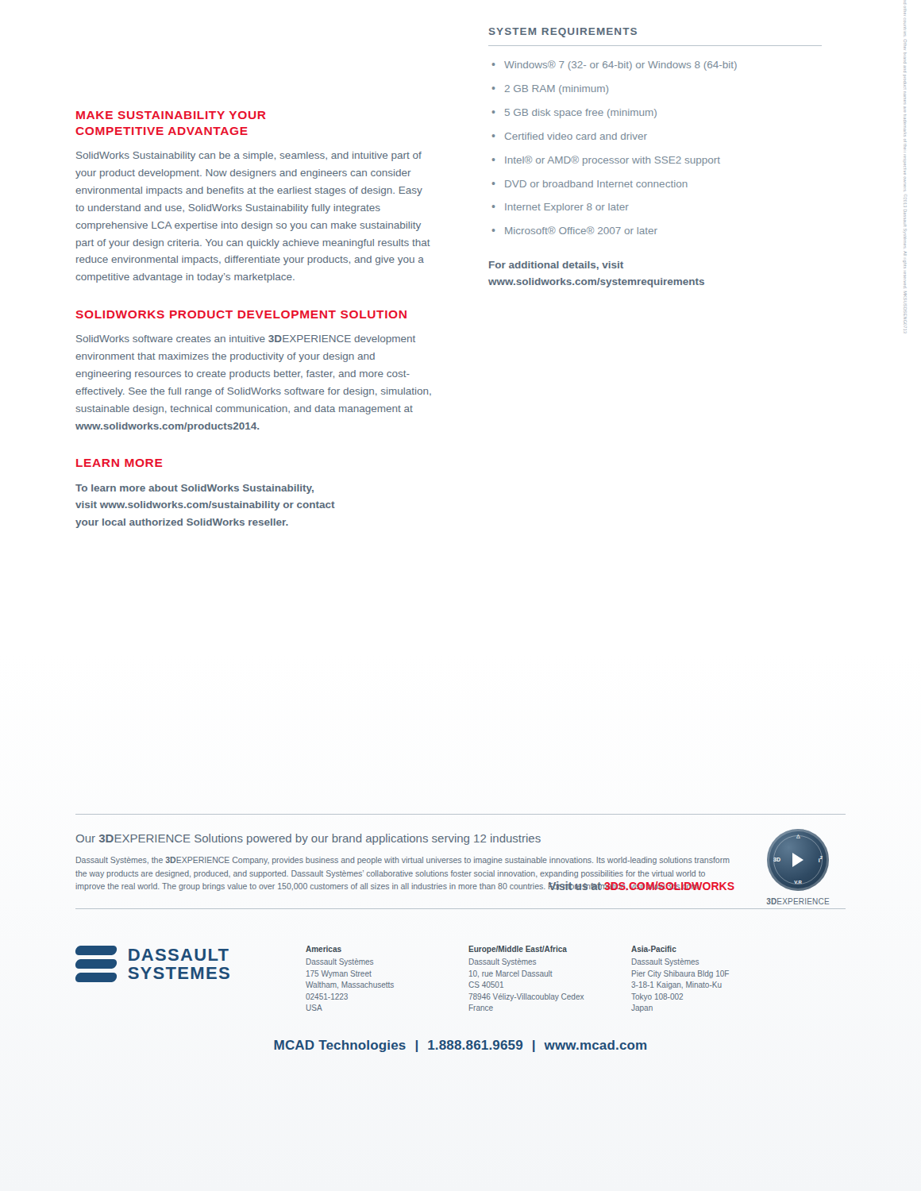Make Sustainability Your
Competitive Advantage
SolidWorks Sustainability can be a simple, seamless, and intuitive part of your product development. Now designers and engineers can consider environmental impacts and benefits at the earliest stages of design. Easy to understand and use, SolidWorks Sustainability fully integrates comprehensive LCA expertise into design so you can make sustainability part of your design criteria. You can quickly achieve meaningful results that reduce environmental impacts, differentiate your products, and give you a competitive advantage in today’s marketplace.
SolidWorks Product Development Solution
SolidWorks software creates an intuitive 3DEXPERIENCE development environment that maximizes the productivity of your design and engineering resources to create products better, faster, and more cost-effectively. See the full range of SolidWorks software for design, simulation, sustainable design, technical communication, and data management at www.solidworks.com/products2014.
Learn More
To learn more about SolidWorks Sustainability,
visit www.solidworks.com/sustainability or contact
your local authorized SolidWorks reseller.
System Requirements
Windows® 7 (32- or 64-bit) or Windows 8 (64-bit)
2 GB RAM (minimum)
5 GB disk space free (minimum)
Certified video card and driver
Intel® or AMD® processor with SSE2 support
DVD or broadband Internet connection
Internet Explorer 8 or later
Microsoft® Office® 2007 or later
For additional details, visit
www.solidworks.com/systemrequirements
SolidWorks is a registered trademark of Dassault Systèmes SolidWorks Corporation in the U.S. and other countries. Other brand and product names are trademarks of their respective owners. ©2013 Dassault Systèmes. All rights reserved. MKSUSDSENG0713
Our 3DEXPERIENCE Solutions powered by our brand applications serving 12 industries
Dassault Systèmes, the 3DEXPERIENCE Company, provides business and people with virtual universes to imagine sustainable innovations. Its world-leading solutions transform the way products are designed, produced, and supported. Dassault Systèmes’ collaborative solutions foster social innovation, expanding possibilities for the virtual world to improve the real world. The group brings value to over 150,000 customers of all sizes in all industries in more than 80 countries. For more information, visit www.3ds.com.
Visit us at 3DS.COM/SOLIDWORKS
△ 3D i2 V.R
3DEXPERIENCE
DASSAULT
SYSTEMES
Americas
Dassault Systèmes
175 Wyman Street
Waltham, Massachusetts
02451-1223
USA
Europe/Middle East/Africa
Dassault Systèmes
10, rue Marcel Dassault
CS 40501
78946 Vélizy-Villacoublay Cedex
France
Asia-Pacific
Dassault Systèmes
Pier City Shibaura Bldg 10F
3-18-1 Kaigan, Minato-Ku
Tokyo 108-002
Japan
MCAD Technologies | 1.888.861.9659 | www.mcad.com